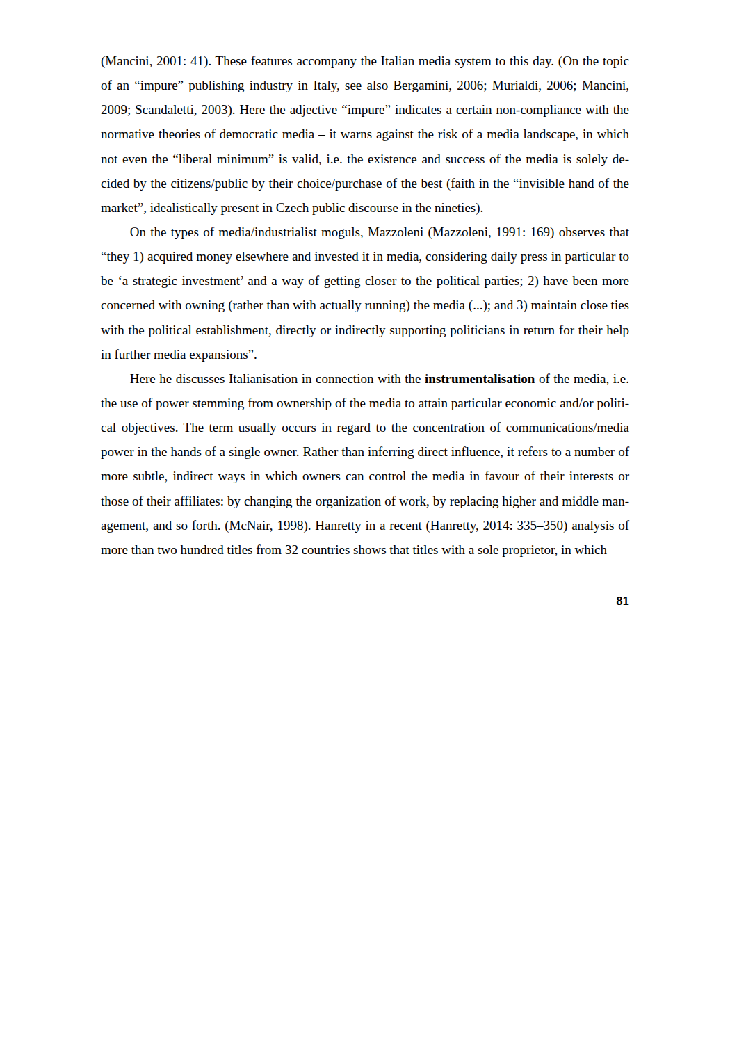(Mancini, 2001: 41). These features accompany the Italian media system to this day. (On the topic of an “impure” publishing industry in Italy, see also Bergamini, 2006; Murialdi, 2006; Mancini, 2009; Scandaletti, 2003). Here the adjective “impure” indicates a certain non-compliance with the normative theories of democratic media – it warns against the risk of a media landscape, in which not even the “liberal minimum” is valid, i.e. the existence and success of the media is solely decided by the citizens/public by their choice/purchase of the best (faith in the “invisible hand of the market”, idealistically present in Czech public discourse in the nineties).
On the types of media/industrialist moguls, Mazzoleni (Mazzoleni, 1991: 169) observes that “they 1) acquired money elsewhere and invested it in media, considering daily press in particular to be ‘a strategic investment’ and a way of getting closer to the political parties; 2) have been more concerned with owning (rather than with actually running) the media (...); and 3) maintain close ties with the political establishment, directly or indirectly supporting politicians in return for their help in further media expansions”.
Here he discusses Italianisation in connection with the instrumentalisation of the media, i.e. the use of power stemming from ownership of the media to attain particular economic and/or political objectives. The term usually occurs in regard to the concentration of communications/media power in the hands of a single owner. Rather than inferring direct influence, it refers to a number of more subtle, indirect ways in which owners can control the media in favour of their interests or those of their affiliates: by changing the organization of work, by replacing higher and middle management, and so forth. (McNair, 1998). Hanretty in a recent (Hanretty, 2014: 335–350) analysis of more than two hundred titles from 32 countries shows that titles with a sole proprietor, in which
81